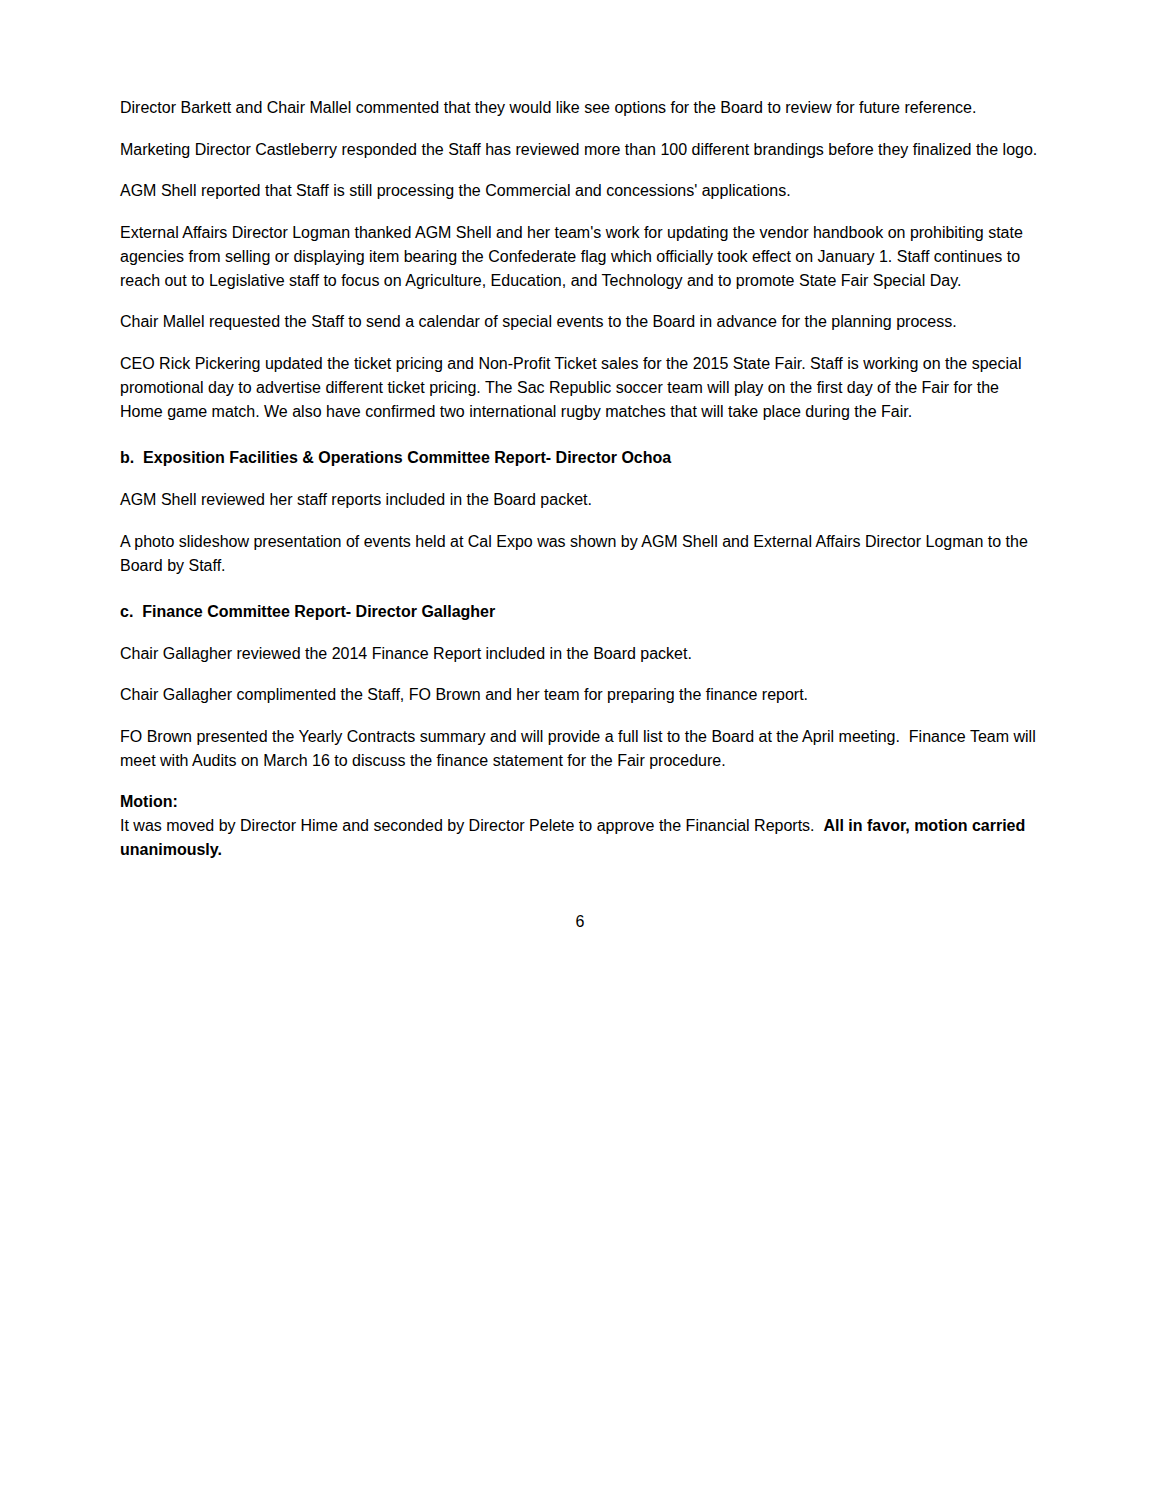Director Barkett and Chair Mallel commented that they would like see options for the Board to review for future reference.
Marketing Director Castleberry responded the Staff has reviewed more than 100 different brandings before they finalized the logo.
AGM Shell reported that Staff is still processing the Commercial and concessions' applications.
External Affairs Director Logman thanked AGM Shell and her team's work for updating the vendor handbook on prohibiting state agencies from selling or displaying item bearing the Confederate flag which officially took effect on January 1. Staff continues to reach out to Legislative staff to focus on Agriculture, Education, and Technology and to promote State Fair Special Day.
Chair Mallel requested the Staff to send a calendar of special events to the Board in advance for the planning process.
CEO Rick Pickering updated the ticket pricing and Non-Profit Ticket sales for the 2015 State Fair. Staff is working on the special promotional day to advertise different ticket pricing. The Sac Republic soccer team will play on the first day of the Fair for the Home game match. We also have confirmed two international rugby matches that will take place during the Fair.
b. Exposition Facilities & Operations Committee Report- Director Ochoa
AGM Shell reviewed her staff reports included in the Board packet.
A photo slideshow presentation of events held at Cal Expo was shown by AGM Shell and External Affairs Director Logman to the Board by Staff.
c. Finance Committee Report- Director Gallagher
Chair Gallagher reviewed the 2014 Finance Report included in the Board packet.
Chair Gallagher complimented the Staff, FO Brown and her team for preparing the finance report.
FO Brown presented the Yearly Contracts summary and will provide a full list to the Board at the April meeting. Finance Team will meet with Audits on March 16 to discuss the finance statement for the Fair procedure.
Motion:
It was moved by Director Hime and seconded by Director Pelete to approve the Financial Reports. All in favor, motion carried unanimously.
6